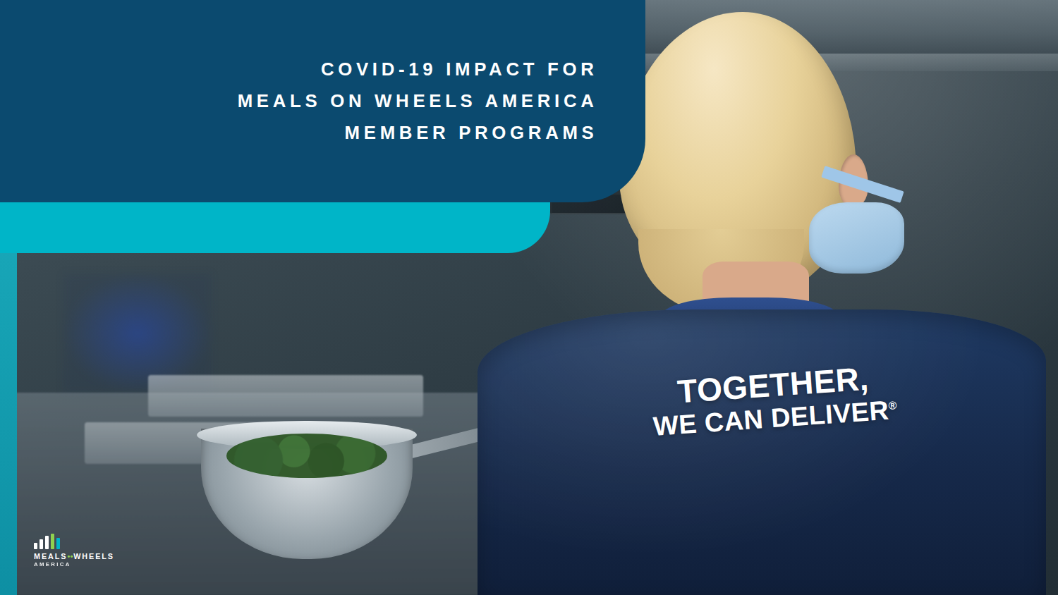TOGETHER, WE CAN DELIVER®
COVID-19 Impact for
Meals on Wheels America
Member Programs
MEALS••WHEELS AMERICA